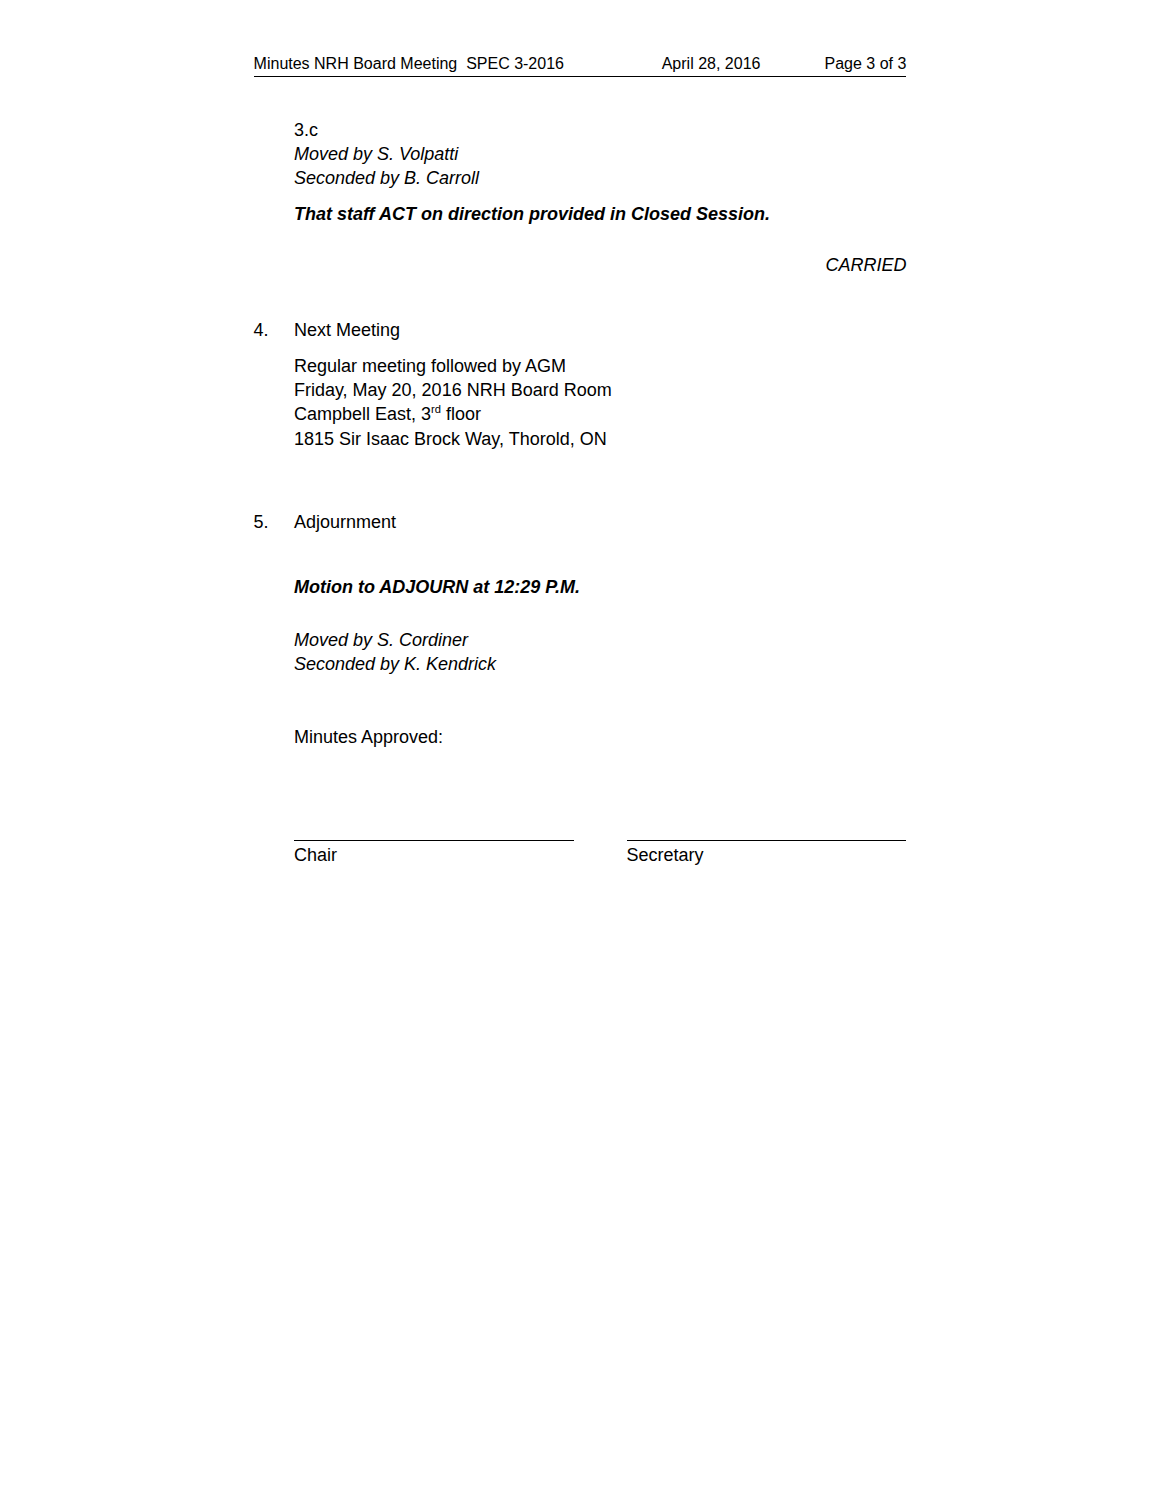Minutes NRH Board Meeting SPEC 3-2016 April 28, 2016 Page 3 of 3
3.c
Moved by S. Volpatti
Seconded by B. Carroll
That staff ACT on direction provided in Closed Session.
CARRIED
4.
Next Meeting
Regular meeting followed by AGM
Friday, May 20, 2016 NRH Board Room
Campbell East, 3rd floor
1815 Sir Isaac Brock Way, Thorold, ON
5.
Adjournment
Motion to ADJOURN at 12:29 P.M.
Moved by S. Cordiner
Seconded by K. Kendrick
Minutes Approved:
Chair
Secretary